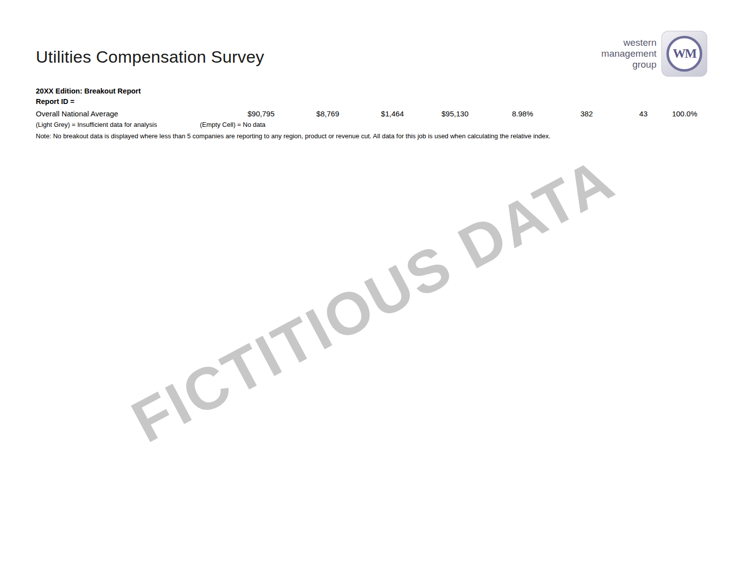Utilities Compensation Survey
western management group
20XX Edition: Breakout Report
Report ID =
| Overall National Average | $90,795 | $8,769 | $1,464 | $95,130 | 8.98% | 382 | 43 | 100.0% |
(Light Grey) = Insufficient data for analysis(Empty Cell) = No data
Note: No breakout data is displayed where less than 5 companies are reporting to any region, product or revenue cut. All data for this job is used when calculating the relative index.
FICTITIOUS DATA